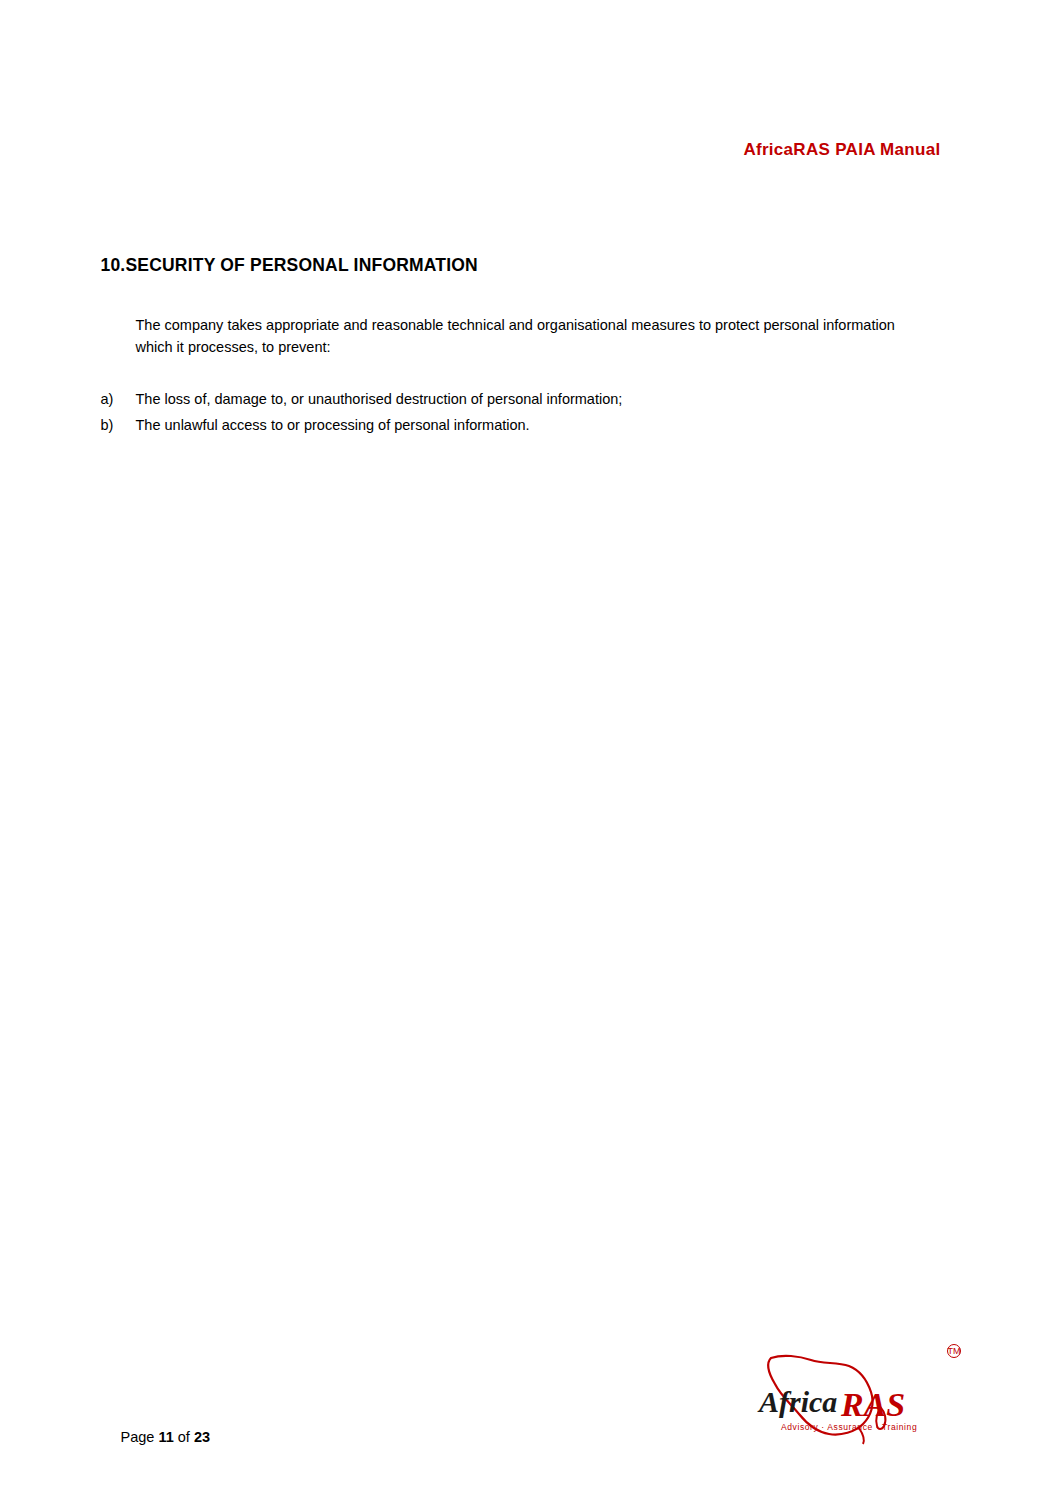AfricaRAS PAIA Manual
10.SECURITY OF PERSONAL INFORMATION
The company takes appropriate and reasonable technical and organisational measures to protect personal information which it processes, to prevent:
a) The loss of, damage to, or unauthorised destruction of personal information;
b) The unlawful access to or processing of personal information.
Page 11 of 23
TM Africa RAS Advisory · Assurance · Training